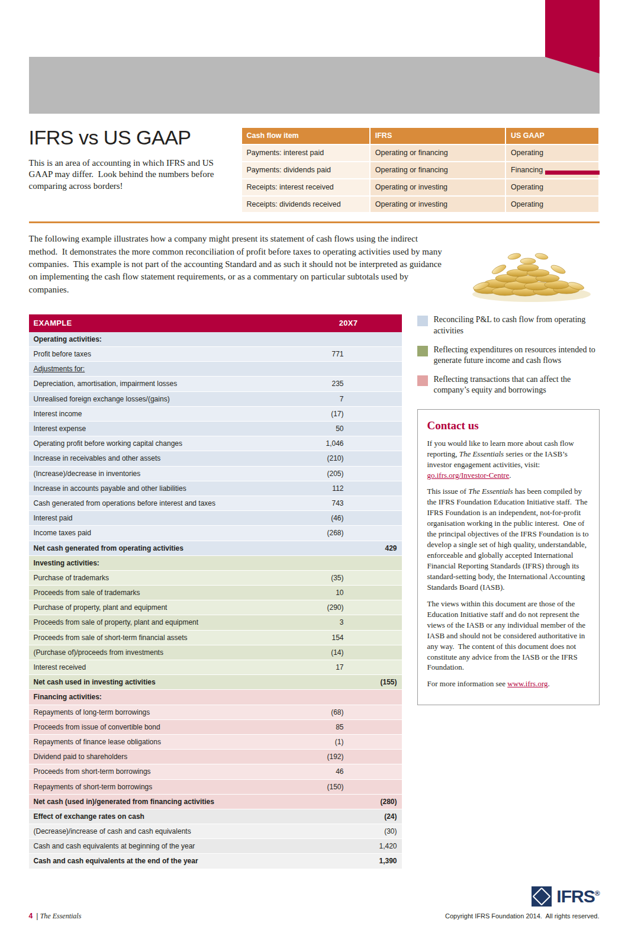IFRS vs US GAAP
This is an area of accounting in which IFRS and US GAAP may differ. Look behind the numbers before comparing across borders!
| Cash flow item | IFRS | US GAAP |
| --- | --- | --- |
| Payments: interest paid | Operating or financing | Operating |
| Payments: dividends paid | Operating or financing | Financing |
| Receipts: interest received | Operating or investing | Operating |
| Receipts: dividends received | Operating or investing | Operating |
The following example illustrates how a company might present its statement of cash flows using the indirect method. It demonstrates the more common reconciliation of profit before taxes to operating activities used by many companies. This example is not part of the accounting Standard and as such it should not be interpreted as guidance on implementing the cash flow statement requirements, or as a commentary on particular subtotals used by companies.
| EXAMPLE | 20X7 |
| --- | --- |
| Operating activities: | | |
| Profit before taxes | 771 | |
| Adjustments for: | | |
| Depreciation, amortisation, impairment losses | 235 | |
| Unrealised foreign exchange losses/(gains) | 7 | |
| Interest income | (17) | |
| Interest expense | 50 | |
| Operating profit before working capital changes | 1,046 | |
| Increase in receivables and other assets | (210) | |
| (Increase)/decrease in inventories | (205) | |
| Increase in accounts payable and other liabilities | 112 | |
| Cash generated from operations before interest and taxes | 743 | |
| Interest paid | (46) | |
| Income taxes paid | (268) | |
| Net cash generated from operating activities | | 429 |
| Investing activities: | | |
| Purchase of trademarks | (35) | |
| Proceeds from sale of trademarks | 10 | |
| Purchase of property, plant and equipment | (290) | |
| Proceeds from sale of property, plant and equipment | 3 | |
| Proceeds from sale of short-term financial assets | 154 | |
| (Purchase of)/proceeds from investments | (14) | |
| Interest received | 17 | |
| Net cash used in investing activities | | (155) |
| Financing activities: | | |
| Repayments of long-term borrowings | (68) | |
| Proceeds from issue of convertible bond | 85 | |
| Repayments of finance lease obligations | (1) | |
| Dividend paid to shareholders | (192) | |
| Proceeds from short-term borrowings | 46 | |
| Repayments of short-term borrowings | (150) | |
| Net cash (used in)/generated from financing activities | | (280) |
| Effect of exchange rates on cash | | (24) |
| (Decrease)/increase of cash and cash equivalents | | (30) |
| Cash and cash equivalents at beginning of the year | | 1,420 |
| Cash and cash equivalents at the end of the year | | 1,390 |
Reconciling P&L to cash flow from operating activities
Reflecting expenditures on resources intended to generate future income and cash flows
Reflecting transactions that can affect the company’s equity and borrowings
Contact us
If you would like to learn more about cash flow reporting, The Essentials series or the IASB’s investor engagement activities, visit:
go.ifrs.org/Investor-Centre.
This issue of The Essentials has been compiled by the IFRS Foundation Education Initiative staff. The IFRS Foundation is an independent, not-for-profit organisation working in the public interest. One of the principal objectives of the IFRS Foundation is to develop a single set of high quality, understandable, enforceable and globally accepted International Financial Reporting Standards (IFRS) through its standard-setting body, the International Accounting Standards Board (IASB).
The views within this document are those of the Education Initiative staff and do not represent the views of the IASB or any individual member of the IASB and should not be considered authoritative in any way. The content of this document does not constitute any advice from the IASB or the IFRS Foundation.
For more information see www.ifrs.org.
4| The Essentials
IFRS®
Copyright IFRS Foundation 2014. All rights reserved.